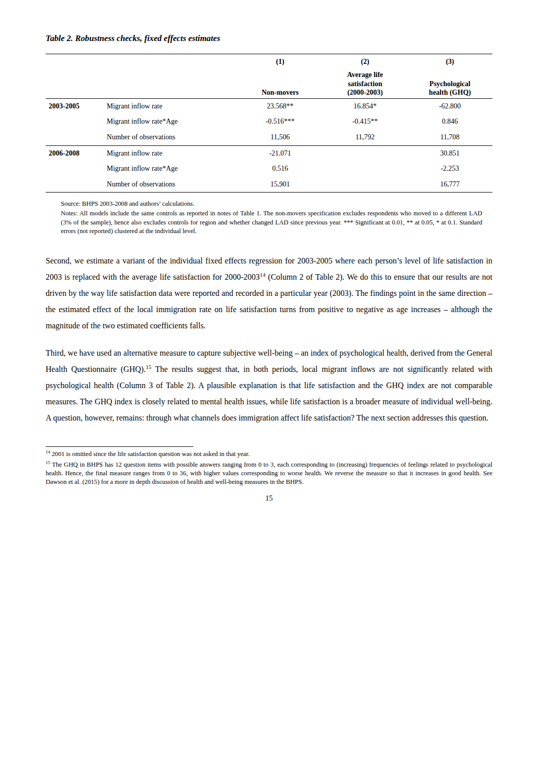Table 2. Robustness checks, fixed effects estimates
| | | (1) | (2) | (3) |
| --- | --- | --- | --- | --- |
| | | Non-movers | Average life satisfaction (2000-2003) | Psychological health (GHQ) |
| 2003-2005 | Migrant inflow rate | 23.568** | 16.854* | -62.800 |
| | Migrant inflow rate*Age | -0.516*** | -0.415** | 0.846 |
| | Number of observations | 11,506 | 11,792 | 11,708 |
| 2006-2008 | Migrant inflow rate | -21.071 | | 30.851 |
| | Migrant inflow rate*Age | 0.516 | | -2.253 |
| | Number of observations | 15,901 | | 16,777 |
Source: BHPS 2003-2008 and authors’ calculations.
Notes: All models include the same controls as reported in notes of Table 1. The non-movers specification excludes respondents who moved to a different LAD (3% of the sample), hence also excludes controls for region and whether changed LAD since previous year. *** Significant at 0.01, ** at 0.05, * at 0.1. Standard errors (not reported) clustered at the individual level.
Second, we estimate a variant of the individual fixed effects regression for 2003-2005 where each person’s level of life satisfaction in 2003 is replaced with the average life satisfaction for 2000-200314 (Column 2 of Table 2). We do this to ensure that our results are not driven by the way life satisfaction data were reported and recorded in a particular year (2003). The findings point in the same direction – the estimated effect of the local immigration rate on life satisfaction turns from positive to negative as age increases – although the magnitude of the two estimated coefficients falls.
Third, we have used an alternative measure to capture subjective well-being – an index of psychological health, derived from the General Health Questionnaire (GHQ).15 The results suggest that, in both periods, local migrant inflows are not significantly related with psychological health (Column 3 of Table 2). A plausible explanation is that life satisfaction and the GHQ index are not comparable measures. The GHQ index is closely related to mental health issues, while life satisfaction is a broader measure of individual well-being. A question, however, remains: through what channels does immigration affect life satisfaction? The next section addresses this question.
14 2001 is omitted since the life satisfaction question was not asked in that year.
15 The GHQ in BHPS has 12 question items with possible answers ranging from 0 to 3, each corresponding to (increasing) frequencies of feelings related to psychological health. Hence, the final measure ranges from 0 to 36, with higher values corresponding to worse health. We reverse the measure so that it increases in good health. See Dawson et al. (2015) for a more in depth discussion of health and well-being measures in the BHPS.
15